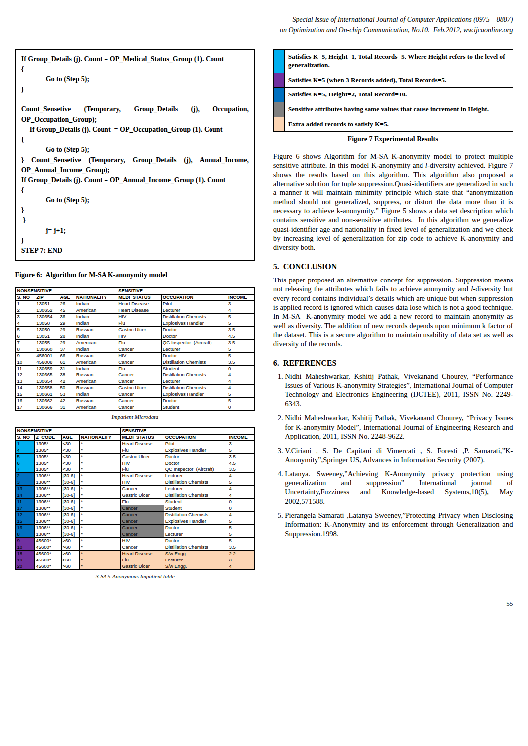Special Issue of International Journal of Computer Applications (0975 – 8887)
on Optimization and On-chip Communication, No.10. Feb.2012, ww.ijcaonline.org
If Group_Details (j). Count = OP_Medical_Status_Group (1). Count
{
Go to (Step 5);
}
Count_Sensetive (Temporary, Group_Details (j), Occupation, OP_Occupation_Group);
If Group_Details (j). Count = OP_Occupation_Group (1). Count
{
Go to (Step 5);
} Count_Sensetive (Temporary, Group_Details (j), Annual_Income, OP_Annual_Income_Group);
If Group_Details (j). Count = OP_Annual_Income_Group (1). Count
{
Go to (Step 5);
}
}
j= j+1;
}
STEP 7: END
Figure 6: Algorithm for M-SA K-anonymity model
| NONSENSITIVE | SENSITIVE |
| --- | --- |
| S. NO | ZIP | AGE | NATIONALITY | MEDI_STATUS | OCCUPATION | INCOME |
| 1 | 13051 | 26 | Indian | Heart Disease | Pilot | 3 |
| 2 | 130652 | 45 | American | Heart Disease | Lecturer | 4 |
| 3 | 130654 | 36 | Indian | HIV | Distillation Chemists | 5 |
| 4 | 13058 | 29 | Indian | Flu | Explosives Handler | 5 |
| 5 | 13050 | 29 | Russian | Gastric Ulcer | Doctor | 3.5 |
| 6 | 13051 | 28 | Indian | HIV | Doctor | 4.5 |
| 7 | 13055 | 29 | American | Flu | QC Inspector (Aircraft) | 3.5 |
| 8 | 130660 | 37 | Indian | Cancer | Lecturer | 5 |
| 9 | 456001 | 66 | Russian | HIV | Doctor | 5 |
| 10 | 456008 | 61 | American | Cancer | Distillation Chemists | 3.5 |
| 11 | 130659 | 31 | Indian | Flu | Student | 0 |
| 12 | 130665 | 38 | Russian | Cancer | Distillation Chemists | 4 |
| 13 | 130654 | 42 | American | Cancer | Lecturer | 4 |
| 14 | 130658 | 50 | Russian | Gastric Ulcer | Distillation Chemists | 4 |
| 15 | 130661 | 53 | Indian | Cancer | Explosives Handler | 5 |
| 16 | 130662 | 42 | Russian | Cancer | Doctor | 5 |
| 17 | 130666 | 31 | American | Cancer | Student | 0 |
Impatient Microdata
| NONSENSITIVE | SENSITIVE |
| --- | --- |
| S. NO | Z_CODE | AGE | NATIONALITY | MEDI_STATUS | OCCUPATION | INCOME |
| 1 | 1305* | <30 | * | Heart Disease | Pilot | 3 |
| 4 | 1305* | <30 | * | Flu | Explosives Handler | 5 |
| 5 | 1305* | <30 | * | Gastric Ulcer | Doctor | 3.5 |
| 6 | 1305* | <30 | * | HIV | Doctor | 4.5 |
| 7 | 1305* | <30 | * | Flu | QC Inspector (Aircraft) | 3.5 |
| 2 | 1306** | [30-6] | * | Heart Disease | Lecturer | 4 |
| 3 | 1306** | [30-6] | * | HIV | Distillation Chemists | 5 |
| 13 | 1306** | [30-6] | * | Cancer | Lecturer | 4 |
| 14 | 1306** | [30-6] | * | Gastric Ulcer | Distillation Chemists | 4 |
| 11 | 1306** | [30-6] | * | Flu | Student | 0 |
| 17 | 1306** | [30-6] | * | Cancer | Student | 0 |
| 12 | 1306** | [30-6] | * | Cancer | Distillation Chemists | 4 |
| 15 | 1306** | [30-6] | * | Cancer | Explosives Handler | 5 |
| 16 | 1306** | [30-6] | * | Cancer | Doctor | 5 |
| 8 | 1306** | [30-6] | * | Cancer | Lecturer | 5 |
| 9 | 45600* | >60 | * | HIV | Doctor | 5 |
| 10 | 45600* | >60 | * | Cancer | Distillation Chemists | 3.5 |
| 18 | 45600* | >60 | * | Heart Disease | S/w Engg. | 2.2 |
| 19 | 45600* | >60 | * | Flu | Lecturer | 3 |
| 20 | 45600* | >60 | * | Gastric Ulcer | S/w Engg. | 4 |
3-SA 5-Anonymous Impatient table
| | Satisfies K=5, Height=1, Total Records=5. Where Height refers to the level of generalization. |
| | Satisfies K=5 (when 3 Records added), Total Records=5. |
| | Satisfies K=5, Height=2, Total Record=10. |
| | Sensitive attributes having same values that cause increment in Height. |
| | Extra added records to satisfy K=5. |
Figure 7 Experimental Results
Figure 6 shows Algorithm for M-SA K-anonymity model to protect multiple sensitive attribute. In this model K-anonymity and l-diversity achieved. Figure 7 shows the results based on this algorithm. This algorithm also proposed a alternative solution for tuple suppression.Quasi-identifiers are generalized in such a manner it will maintain minimity principle which state that “anonymization method should not generalized, suppress, or distort the data more than it is necessary to achieve k-anonymity.” Figure 5 shows a data set description which contains sensitive and non-sensitive attributes. In this algorithm we generalize quasi-identifier age and nationality in fixed level of generalization and we check by increasing level of generalization for zip code to achieve K-anonymity and diversity both.
5. CONCLUSION
This paper proposed an alternative concept for suppression. Suppression means not releasing the attributes which fails to achieve anonymity and l-diversity but every record contains individual’s details which are unique but when suppression is applied record is ignored which causes data lose which is not a good technique. In M-SA K-anonymity model we add a new record to maintain anonymity as well as diversity. The addition of new records depends upon minimum k factor of the dataset. This is a secure algorithm to maintain usability of data set as well as diversity of the records.
6. REFERENCES
Nidhi Maheshwarkar, Kshitij Pathak, Vivekanand Chourey, “Performance Issues of Various K-anonymity Strategies”, International Journal of Computer Technology and Electronics Engineering (IJCTEE), 2011, ISSN No. 2249-6343.
Nidhi Maheshwarkar, Kshitij Pathak, Vivekanand Chourey, “Privacy Issues for K-anonymity Model”, International Journal of Engineering Research and Application, 2011, ISSN No. 2248-9622.
V.Ciriani , S. De Capitani di Vimercati , S. Foresti ,P. Samarati,”K-Anonymity”,Springer US, Advances in Information Security (2007).
Latanya. Sweeney,”Achieving K-Anonymity privacy protection using generalization and suppression” International journal of Uncertainty,Fuzziness and Knowledge-based Systems,10(5), May 2002,571588.
Pierangela Samarati ,Latanya Sweeney,”Protecting Privacy when Disclosing Information: K-Anonymity and its enforcement through Generalization and Suppression.1998.
55